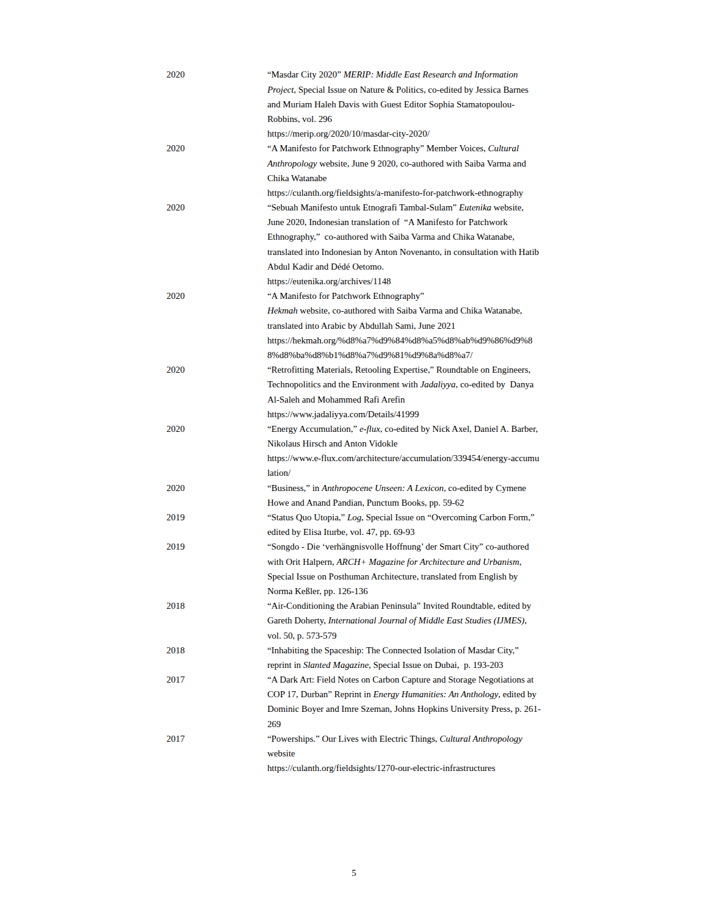| 2020 | “Masdar City 2020” MERIP: Middle East Research and Information Project , Special Issue on Nature & Politics, co-edited by Jessica Barnes and Muriam Haleh Davis with Guest Editor Sophia Stamatopoulou-Robbins, vol. 296 https://merip.org/2020/10/masdar-city-2020/ |
| 2020 | “A Manifesto for Patchwork Ethnography” Member Voices, Cultural Anthropology website, June 9 2020, co-authored with Saiba Varma and Chika Watanabe https://culanth.org/fieldsights/a-manifesto-for-patchwork-ethnography |
| 2020 | “Sebuah Manifesto untuk Etnografi Tambal-Sulam” Eutenika website, June 2020, Indonesian translation of “A Manifesto for Patchwork Ethnography,” co-authored with Saiba Varma and Chika Watanabe, translated into Indonesian by Anton Novenanto, in consultation with Hatib Abdul Kadir and Dédé Oetomo. https://eutenika.org/archives/1148 |
| 2020 | “A Manifesto for Patchwork Ethnography” Hekmah website, co-authored with Saiba Varma and Chika Watanabe, translated into Arabic by Abdullah Sami, June 2021 https://hekmah.org/%d8%a7%d9%84%d8%a5%d8%ab%d9%86%d9%88%d8%ba%d8%b1%d8%a7%d9%81%d9%8a%d8%a7/ |
| 2020 | “Retrofitting Materials, Retooling Expertise,” Roundtable on Engineers, Technopolitics and the Environment with Jadaliyya, co-edited by Danya Al-Saleh and Mohammed Rafi Arefin https://www.jadaliyya.com/Details/41999 |
| 2020 | “Energy Accumulation,” e-flux, co-edited by Nick Axel, Daniel A. Barber, Nikolaus Hirsch and Anton Vidokle https://www.e-flux.com/architecture/accumulation/339454/energy-accumulation/ |
| 2020 | “Business,” in Anthropocene Unseen: A Lexicon, co-edited by Cymene Howe and Anand Pandian, Punctum Books, pp. 59-62 |
| 2019 | “Status Quo Utopia,” Log , Special Issue on “Overcoming Carbon Form,” edited by Elisa Iturbe, vol. 47, pp. 69-93 |
| 2019 | “Songdo - Die ‘verhängnisvolle Hoffnung’ der Smart City” co-authored with Orit Halpern, ARCH+ Magazine for Architecture and Urbanism , Special Issue on Posthuman Architecture, translated from English by Norma Keßler, pp. 126-136 |
| 2018 | “Air-Conditioning the Arabian Peninsula” Invited Roundtable, edited by Gareth Doherty, International Journal of Middle East Studies (IJMES) , vol. 50, p. 573-579 |
| 2018 | “Inhabiting the Spaceship: The Connected Isolation of Masdar City,” reprint in Slanted Magazine , Special Issue on Dubai, p. 193-203 |
| 2017 | “A Dark Art: Field Notes on Carbon Capture and Storage Negotiations at COP 17, Durban” Reprint in Energy Humanities: An Anthology , edited by Dominic Boyer and Imre Szeman, Johns Hopkins University Press, p. 261-269 |
| 2017 | “Powerships.” Our Lives with Electric Things, Cultural Anthropology website https://culanth.org/fieldsights/1270-our-electric-infrastructures |
5